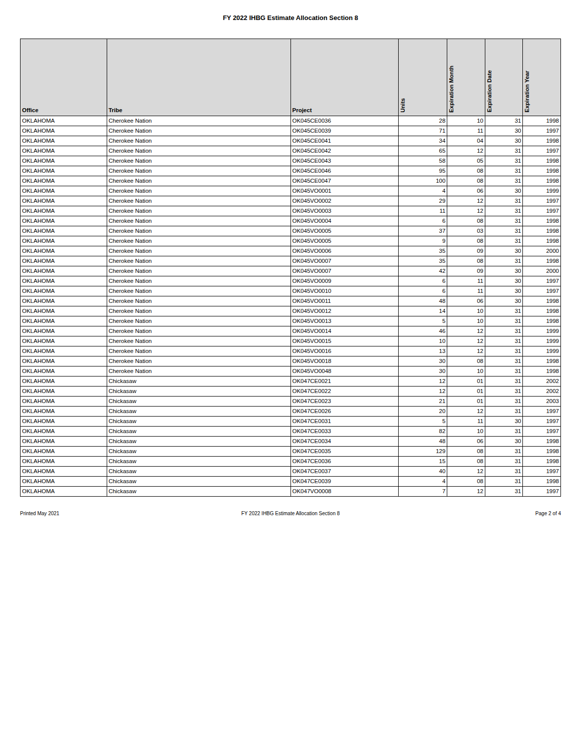FY 2022 IHBG Estimate Allocation Section 8
| Office | Tribe | Project | Units | Expiration Month | Expiration Date | Expiration Year |
| --- | --- | --- | --- | --- | --- | --- |
| OKLAHOMA | Cherokee Nation | OK045CE0036 | 28 | 10 | 31 | 1998 |
| OKLAHOMA | Cherokee Nation | OK045CE0039 | 71 | 11 | 30 | 1997 |
| OKLAHOMA | Cherokee Nation | OK045CE0041 | 34 | 04 | 30 | 1998 |
| OKLAHOMA | Cherokee Nation | OK045CE0042 | 65 | 12 | 31 | 1997 |
| OKLAHOMA | Cherokee Nation | OK045CE0043 | 58 | 05 | 31 | 1998 |
| OKLAHOMA | Cherokee Nation | OK045CE0046 | 95 | 08 | 31 | 1998 |
| OKLAHOMA | Cherokee Nation | OK045CE0047 | 100 | 08 | 31 | 1998 |
| OKLAHOMA | Cherokee Nation | OK045VO0001 | 4 | 06 | 30 | 1999 |
| OKLAHOMA | Cherokee Nation | OK045VO0002 | 29 | 12 | 31 | 1997 |
| OKLAHOMA | Cherokee Nation | OK045VO0003 | 11 | 12 | 31 | 1997 |
| OKLAHOMA | Cherokee Nation | OK045VO0004 | 6 | 08 | 31 | 1998 |
| OKLAHOMA | Cherokee Nation | OK045VO0005 | 37 | 03 | 31 | 1998 |
| OKLAHOMA | Cherokee Nation | OK045VO0005 | 9 | 08 | 31 | 1998 |
| OKLAHOMA | Cherokee Nation | OK045VO0006 | 35 | 09 | 30 | 2000 |
| OKLAHOMA | Cherokee Nation | OK045VO0007 | 35 | 08 | 31 | 1998 |
| OKLAHOMA | Cherokee Nation | OK045VO0007 | 42 | 09 | 30 | 2000 |
| OKLAHOMA | Cherokee Nation | OK045VO0009 | 6 | 11 | 30 | 1997 |
| OKLAHOMA | Cherokee Nation | OK045VO0010 | 6 | 11 | 30 | 1997 |
| OKLAHOMA | Cherokee Nation | OK045VO0011 | 48 | 06 | 30 | 1998 |
| OKLAHOMA | Cherokee Nation | OK045VO0012 | 14 | 10 | 31 | 1998 |
| OKLAHOMA | Cherokee Nation | OK045VO0013 | 5 | 10 | 31 | 1998 |
| OKLAHOMA | Cherokee Nation | OK045VO0014 | 46 | 12 | 31 | 1999 |
| OKLAHOMA | Cherokee Nation | OK045VO0015 | 10 | 12 | 31 | 1999 |
| OKLAHOMA | Cherokee Nation | OK045VO0016 | 13 | 12 | 31 | 1999 |
| OKLAHOMA | Cherokee Nation | OK045VO0018 | 30 | 08 | 31 | 1998 |
| OKLAHOMA | Cherokee Nation | OK045VO0048 | 30 | 10 | 31 | 1998 |
| OKLAHOMA | Chickasaw | OK047CE0021 | 12 | 01 | 31 | 2002 |
| OKLAHOMA | Chickasaw | OK047CE0022 | 12 | 01 | 31 | 2002 |
| OKLAHOMA | Chickasaw | OK047CE0023 | 21 | 01 | 31 | 2003 |
| OKLAHOMA | Chickasaw | OK047CE0026 | 20 | 12 | 31 | 1997 |
| OKLAHOMA | Chickasaw | OK047CE0031 | 5 | 11 | 30 | 1997 |
| OKLAHOMA | Chickasaw | OK047CE0033 | 82 | 10 | 31 | 1997 |
| OKLAHOMA | Chickasaw | OK047CE0034 | 48 | 06 | 30 | 1998 |
| OKLAHOMA | Chickasaw | OK047CE0035 | 129 | 08 | 31 | 1998 |
| OKLAHOMA | Chickasaw | OK047CE0036 | 15 | 08 | 31 | 1998 |
| OKLAHOMA | Chickasaw | OK047CE0037 | 40 | 12 | 31 | 1997 |
| OKLAHOMA | Chickasaw | OK047CE0039 | 4 | 08 | 31 | 1998 |
| OKLAHOMA | Chickasaw | OK047VO0008 | 7 | 12 | 31 | 1997 |
Printed May 2021
FY 2022 IHBG Estimate Allocation Section 8
Page 2 of 4